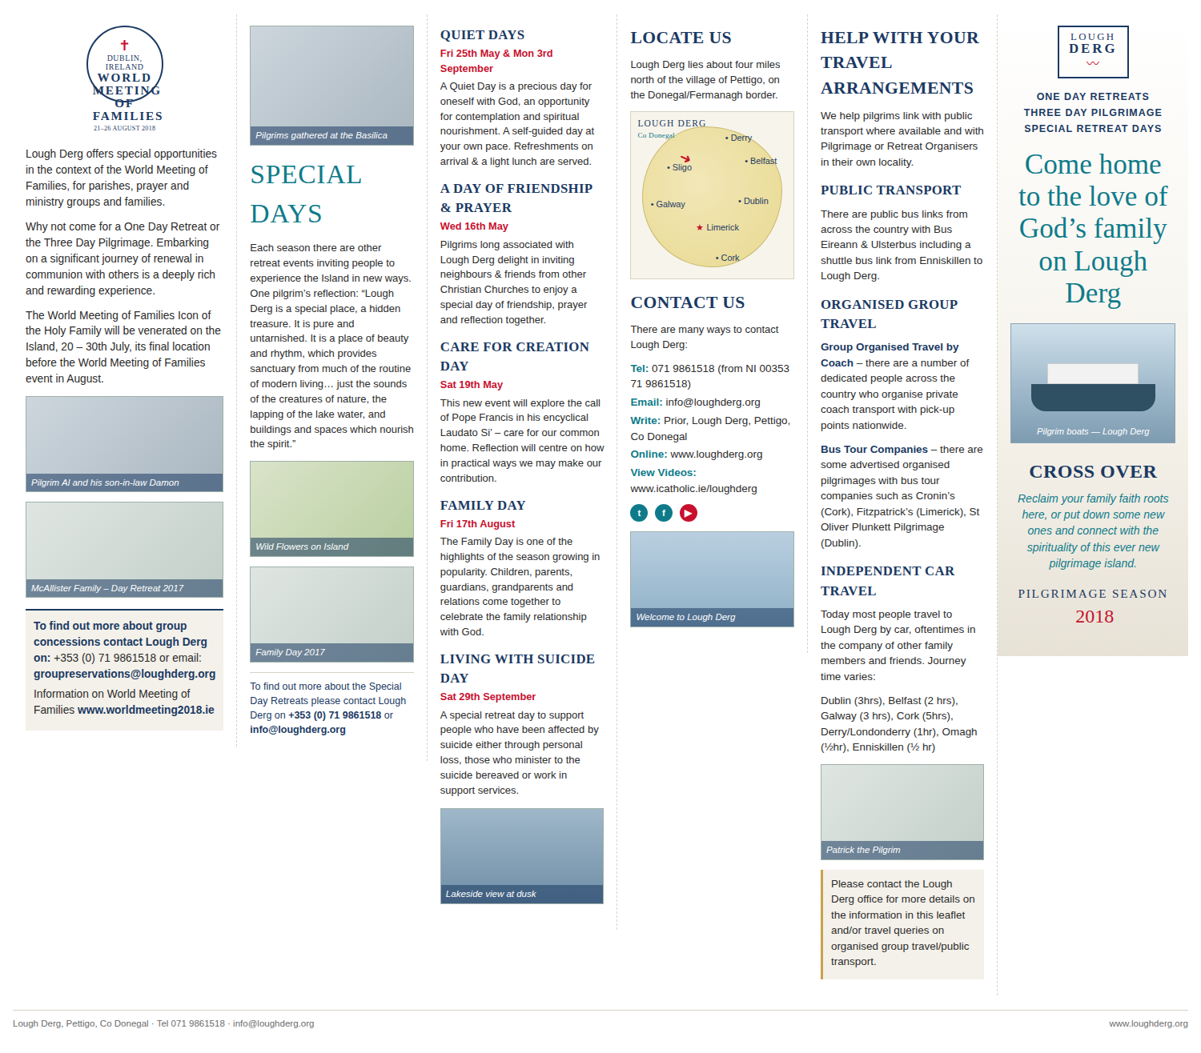✝ Dublin, Ireland World Meeting of Families 21–26 August 2018
Lough Derg offers special opportunities in the context of the World Meeting of Families, for parishes, prayer and ministry groups and families.
Why not come for a One Day Retreat or the Three Day Pilgrimage. Embarking on a significant journey of renewal in communion with others is a deeply rich and rewarding experience.
The World Meeting of Families Icon of the Holy Family will be venerated on the Island, 20 – 30th July, its final location before the World Meeting of Families event in August.
Pilgrim Al and his son-in-law Damon
McAllister Family – Day Retreat 2017
To find out more about group concessions contact Lough Derg on: +353 (0) 71 9861518 or email: groupreservations@loughderg.org
Information on World Meeting of Families www.worldmeeting2018.ie
Pilgrims gathered at the Basilica
Special Days
Each season there are other retreat events inviting people to experience the Island in new ways. One pilgrim’s reflection: “Lough Derg is a special place, a hidden treasure. It is pure and untarnished. It is a place of beauty and rhythm, which provides sanctuary from much of the routine of modern living… just the sounds of the creatures of nature, the lapping of the lake water, and buildings and spaces which nourish the spirit.”
Wild Flowers on Island
Family Day 2017
To find out more about the Special Day Retreats please contact Lough Derg on +353 (0) 71 9861518 or info@loughderg.org
Quiet Days
Fri 25th May & Mon 3rd September
A Quiet Day is a precious day for oneself with God, an opportunity for contemplation and spiritual nourishment. A self-guided day at your own pace. Refreshments on arrival & a light lunch are served.
A Day of Friendship & Prayer
Wed 16th May
Pilgrims long associated with Lough Derg delight in inviting neighbours & friends from other Christian Churches to enjoy a special day of friendship, prayer and reflection together.
Care for Creation Day
Sat 19th May
This new event will explore the call of Pope Francis in his encyclical Laudato Si’ – care for our common home. Reflection will centre on how in practical ways we may make our contribution.
Family Day
Fri 17th August
The Family Day is one of the highlights of the season growing in popularity. Children, parents, guardians, grandparents and relations come together to celebrate the family relationship with God.
Living with Suicide Day
Sat 29th September
A special retreat day to support people who have been affected by suicide either through personal loss, those who minister to the suicide bereaved or work in support services.
Lakeside view at dusk
Locate Us
Lough Derg lies about four miles north of the village of Pettigo, on the Donegal/Fermanagh border.
LOUGH DERG Co Donegal ➜ Derry Belfast Sligo Galway Dublin Limerick Cork
Contact Us
There are many ways to contact Lough Derg:
Tel: 071 9861518 (from NI 00353 71 9861518)
Email: info@loughderg.org
Write: Prior, Lough Derg, Pettigo, Co Donegal
Online: www.loughderg.org
View Videos: www.icatholic.ie/loughderg
t f ▶
Welcome to Lough Derg
Help with your Travel Arrangements
We help pilgrims link with public transport where available and with Pilgrimage or Retreat Organisers in their own locality.
Public Transport
There are public bus links from across the country with Bus Eireann & Ulsterbus including a shuttle bus link from Enniskillen to Lough Derg.
Organised Group Travel
Group Organised Travel by Coach – there are a number of dedicated people across the country who organise private coach transport with pick-up points nationwide.
Bus Tour Companies – there are some advertised organised pilgrimages with bus tour companies such as Cronin’s (Cork), Fitzpatrick’s (Limerick), St Oliver Plunkett Pilgrimage (Dublin).
Independent Car Travel
Today most people travel to Lough Derg by car, oftentimes in the company of other family members and friends. Journey time varies:
Dublin (3hrs), Belfast (2 hrs), Galway (3 hrs), Cork (5hrs), Derry/Londonderry (1hr), Omagh (½hr), Enniskillen (½ hr)
Patrick the Pilgrim
Please contact the Lough Derg office for more details on the information in this leaflet and/or travel queries on organised group travel/public transport.
LOUGH DERG 〰
One Day Retreats
Three Day Pilgrimage
Special Retreat Days
Come home to the love of God’s family on Lough Derg
Pilgrim boats — Lough Derg
Cross over
Reclaim your family faith roots here, or put down some new ones and connect with the spirituality of this ever new pilgrimage island.
PILGRIMAGE SEASON 2018
Lough Derg, Pettigo, Co Donegal · Tel 071 9861518 · info@loughderg.org www.loughderg.org